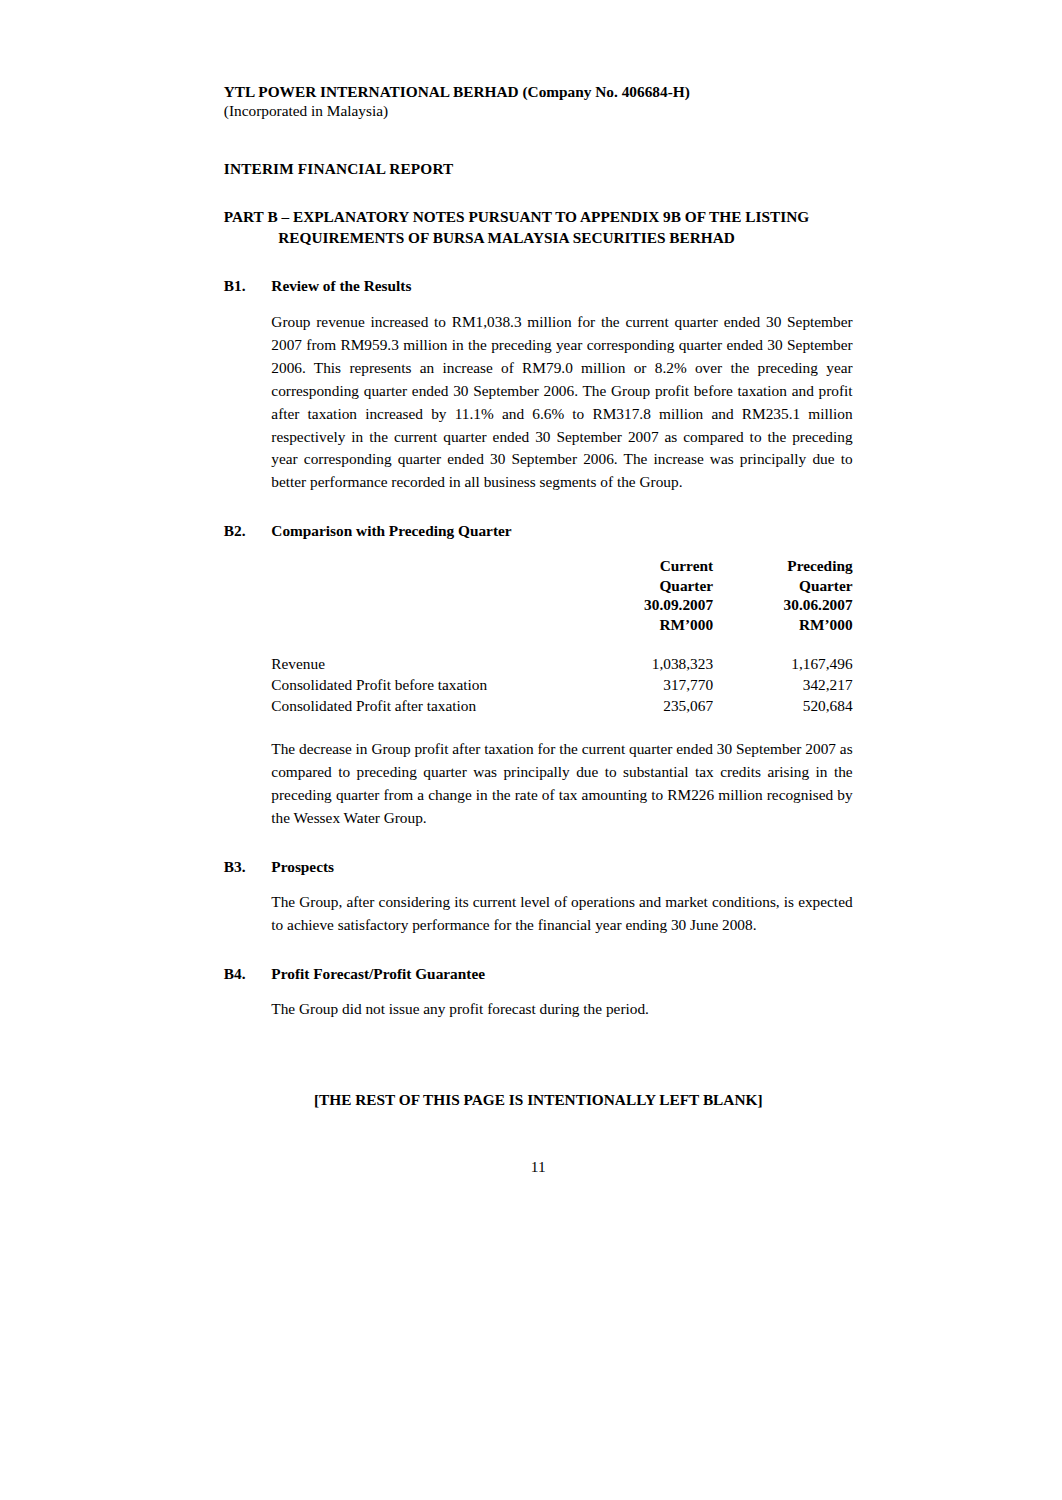YTL POWER INTERNATIONAL BERHAD (Company No. 406684-H)
(Incorporated in Malaysia)
INTERIM FINANCIAL REPORT
PART B – EXPLANATORY NOTES PURSUANT TO APPENDIX 9B OF THE LISTING REQUIREMENTS OF BURSA MALAYSIA SECURITIES BERHAD
B1. Review of the Results
Group revenue increased to RM1,038.3 million for the current quarter ended 30 September 2007 from RM959.3 million in the preceding year corresponding quarter ended 30 September 2006. This represents an increase of RM79.0 million or 8.2% over the preceding year corresponding quarter ended 30 September 2006. The Group profit before taxation and profit after taxation increased by 11.1% and 6.6% to RM317.8 million and RM235.1 million respectively in the current quarter ended 30 September 2007 as compared to the preceding year corresponding quarter ended 30 September 2006. The increase was principally due to better performance recorded in all business segments of the Group.
B2. Comparison with Preceding Quarter
| | Current Quarter 30.09.2007 RM’000 | Preceding Quarter 30.06.2007 RM’000 |
| --- | --- | --- |
| Revenue | 1,038,323 | 1,167,496 |
| Consolidated Profit before taxation | 317,770 | 342,217 |
| Consolidated Profit after taxation | 235,067 | 520,684 |
The decrease in Group profit after taxation for the current quarter ended 30 September 2007 as compared to preceding quarter was principally due to substantial tax credits arising in the preceding quarter from a change in the rate of tax amounting to RM226 million recognised by the Wessex Water Group.
B3. Prospects
The Group, after considering its current level of operations and market conditions, is expected to achieve satisfactory performance for the financial year ending 30 June 2008.
B4. Profit Forecast/Profit Guarantee
The Group did not issue any profit forecast during the period.
[THE REST OF THIS PAGE IS INTENTIONALLY LEFT BLANK]
11